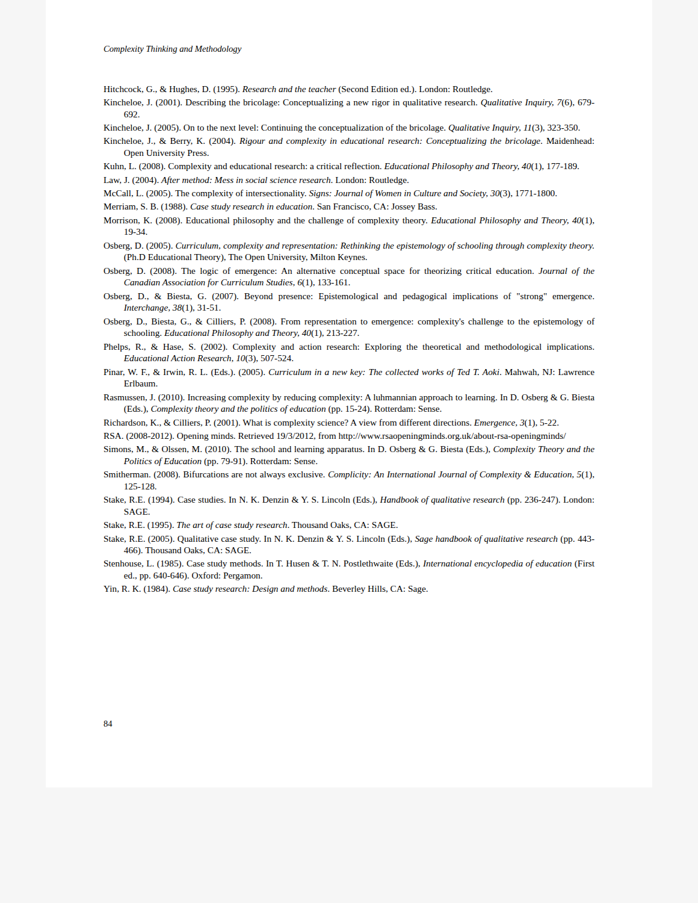Complexity Thinking and Methodology
Hitchcock, G., & Hughes, D. (1995). Research and the teacher (Second Edition ed.). London: Routledge.
Kincheloe, J. (2001). Describing the bricolage: Conceptualizing a new rigor in qualitative research. Qualitative Inquiry, 7(6), 679-692.
Kincheloe, J. (2005). On to the next level: Continuing the conceptualization of the bricolage. Qualitative Inquiry, 11(3), 323-350.
Kincheloe, J., & Berry, K. (2004). Rigour and complexity in educational research: Conceptualizing the bricolage. Maidenhead: Open University Press.
Kuhn, L. (2008). Complexity and educational research: a critical reflection. Educational Philosophy and Theory, 40(1), 177-189.
Law, J. (2004). After method: Mess in social science research. London: Routledge.
McCall, L. (2005). The complexity of intersectionality. Signs: Journal of Women in Culture and Society, 30(3), 1771-1800.
Merriam, S. B. (1988). Case study research in education. San Francisco, CA: Jossey Bass.
Morrison, K. (2008). Educational philosophy and the challenge of complexity theory. Educational Philosophy and Theory, 40(1), 19-34.
Osberg, D. (2005). Curriculum, complexity and representation: Rethinking the epistemology of schooling through complexity theory. (Ph.D Educational Theory), The Open University, Milton Keynes.
Osberg, D. (2008). The logic of emergence: An alternative conceptual space for theorizing critical education. Journal of the Canadian Association for Curriculum Studies, 6(1), 133-161.
Osberg, D., & Biesta, G. (2007). Beyond presence: Epistemological and pedagogical implications of "strong" emergence. Interchange, 38(1), 31-51.
Osberg, D., Biesta, G., & Cilliers, P. (2008). From representation to emergence: complexity's challenge to the epistemology of schooling. Educational Philosophy and Theory, 40(1), 213-227.
Phelps, R., & Hase, S. (2002). Complexity and action research: Exploring the theoretical and methodological implications. Educational Action Research, 10(3), 507-524.
Pinar, W. F., & Irwin, R. L. (Eds.). (2005). Curriculum in a new key: The collected works of Ted T. Aoki. Mahwah, NJ: Lawrence Erlbaum.
Rasmussen, J. (2010). Increasing complexity by reducing complexity: A luhmannian approach to learning. In D. Osberg & G. Biesta (Eds.), Complexity theory and the politics of education (pp. 15-24). Rotterdam: Sense.
Richardson, K., & Cilliers, P. (2001). What is complexity science? A view from different directions. Emergence, 3(1), 5-22.
RSA. (2008-2012). Opening minds. Retrieved 19/3/2012, from http://www.rsaopeningminds.org.uk/about-rsa-openingminds/
Simons, M., & Olssen, M. (2010). The school and learning apparatus. In D. Osberg & G. Biesta (Eds.), Complexity Theory and the Politics of Education (pp. 79-91). Rotterdam: Sense.
Smitherman. (2008). Bifurcations are not always exclusive. Complicity: An International Journal of Complexity & Education, 5(1), 125-128.
Stake, R.E. (1994). Case studies. In N. K. Denzin & Y. S. Lincoln (Eds.), Handbook of qualitative research (pp. 236-247). London: SAGE.
Stake, R.E. (1995). The art of case study research. Thousand Oaks, CA: SAGE.
Stake, R.E. (2005). Qualitative case study. In N. K. Denzin & Y. S. Lincoln (Eds.), Sage handbook of qualitative research (pp. 443-466). Thousand Oaks, CA: SAGE.
Stenhouse, L. (1985). Case study methods. In T. Husen & T. N. Postlethwaite (Eds.), International encyclopedia of education (First ed., pp. 640-646). Oxford: Pergamon.
Yin, R. K. (1984). Case study research: Design and methods. Beverley Hills, CA: Sage.
84